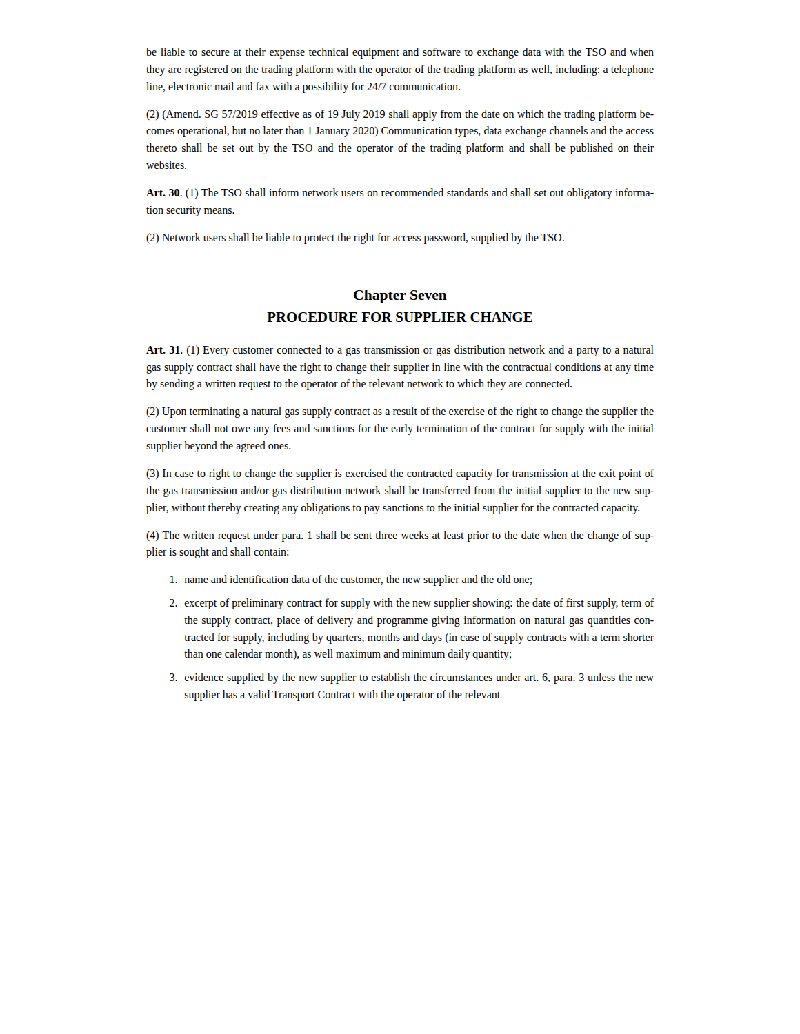be liable to secure at their expense technical equipment and software to exchange data with the TSO and when they are registered on the trading platform with the operator of the trading platform as well, including: a telephone line, electronic mail and fax with a possibility for 24/7 communication.
(2) (Amend. SG 57/2019 effective as of 19 July 2019 shall apply from the date on which the trading platform becomes operational, but no later than 1 January 2020) Communication types, data exchange channels and the access thereto shall be set out by the TSO and the operator of the trading platform and shall be published on their websites.
Art. 30. (1) The TSO shall inform network users on recommended standards and shall set out obligatory information security means.
(2) Network users shall be liable to protect the right for access password, supplied by the TSO.
Chapter Seven
PROCEDURE FOR SUPPLIER CHANGE
Art. 31. (1) Every customer connected to a gas transmission or gas distribution network and a party to a natural gas supply contract shall have the right to change their supplier in line with the contractual conditions at any time by sending a written request to the operator of the relevant network to which they are connected.
(2) Upon terminating a natural gas supply contract as a result of the exercise of the right to change the supplier the customer shall not owe any fees and sanctions for the early termination of the contract for supply with the initial supplier beyond the agreed ones.
(3) In case to right to change the supplier is exercised the contracted capacity for transmission at the exit point of the gas transmission and/or gas distribution network shall be transferred from the initial supplier to the new supplier, without thereby creating any obligations to pay sanctions to the initial supplier for the contracted capacity.
(4) The written request under para. 1 shall be sent three weeks at least prior to the date when the change of supplier is sought and shall contain:
name and identification data of the customer, the new supplier and the old one;
excerpt of preliminary contract for supply with the new supplier showing: the date of first supply, term of the supply contract, place of delivery and programme giving information on natural gas quantities contracted for supply, including by quarters, months and days (in case of supply contracts with a term shorter than one calendar month), as well maximum and minimum daily quantity;
evidence supplied by the new supplier to establish the circumstances under art. 6, para. 3 unless the new supplier has a valid Transport Contract with the operator of the relevant